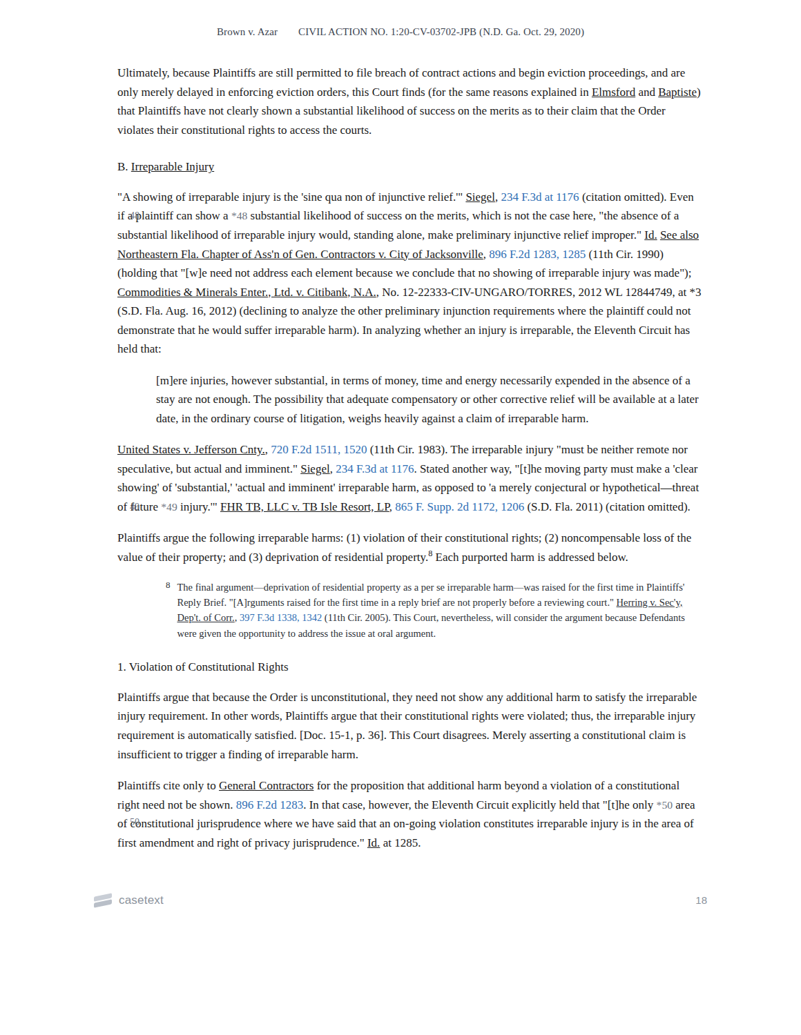Brown v. Azar CIVIL ACTION NO. 1:20-CV-03702-JPB (N.D. Ga. Oct. 29, 2020)
Ultimately, because Plaintiffs are still permitted to file breach of contract actions and begin eviction proceedings, and are only merely delayed in enforcing eviction orders, this Court finds (for the same reasons explained in Elmsford and Baptiste) that Plaintiffs have not clearly shown a substantial likelihood of success on the merits as to their claim that the Order violates their constitutional rights to access the courts.
B. Irreparable Injury
48
"A showing of irreparable injury is the 'sine qua non of injunctive relief.'" Siegel, 234 F.3d at 1176 (citation omitted). Even if a plaintiff can show a *48 substantial likelihood of success on the merits, which is not the case here, "the absence of a substantial likelihood of irreparable injury would, standing alone, make preliminary injunctive relief improper." Id. See also Northeastern Fla. Chapter of Ass'n of Gen. Contractors v. City of Jacksonville, 896 F.2d 1283, 1285 (11th Cir. 1990) (holding that "[w]e need not address each element because we conclude that no showing of irreparable injury was made"); Commodities & Minerals Enter., Ltd. v. Citibank, N.A., No. 12-22333-CIV-UNGARO/TORRES, 2012 WL 12844749, at *3 (S.D. Fla. Aug. 16, 2012) (declining to analyze the other preliminary injunction requirements where the plaintiff could not demonstrate that he would suffer irreparable harm). In analyzing whether an injury is irreparable, the Eleventh Circuit has held that:
[m]ere injuries, however substantial, in terms of money, time and energy necessarily expended in the absence of a stay are not enough. The possibility that adequate compensatory or other corrective relief will be available at a later date, in the ordinary course of litigation, weighs heavily against a claim of irreparable harm.
49
United States v. Jefferson Cnty., 720 F.2d 1511, 1520 (11th Cir. 1983). The irreparable injury "must be neither remote nor speculative, but actual and imminent." Siegel, 234 F.3d at 1176. Stated another way, "[t]he moving party must make a 'clear showing' of 'substantial,' 'actual and imminent' irreparable harm, as opposed to 'a merely conjectural or hypothetical—threat of future *49 injury.'" FHR TB, LLC v. TB Isle Resort, LP, 865 F. Supp. 2d 1172, 1206 (S.D. Fla. 2011) (citation omitted).
Plaintiffs argue the following irreparable harms: (1) violation of their constitutional rights; (2) noncompensable loss of the value of their property; and (3) deprivation of residential property.8 Each purported harm is addressed below.
8
The final argument—deprivation of residential property as a per se irreparable harm—was raised for the first time in Plaintiffs' Reply Brief. "[A]rguments raised for the first time in a reply brief are not properly before a reviewing court." Herring v. Sec'y, Dep't. of Corr., 397 F.3d 1338, 1342 (11th Cir. 2005). This Court, nevertheless, will consider the argument because Defendants were given the opportunity to address the issue at oral argument.
1. Violation of Constitutional Rights
Plaintiffs argue that because the Order is unconstitutional, they need not show any additional harm to satisfy the irreparable injury requirement. In other words, Plaintiffs argue that their constitutional rights were violated; thus, the irreparable injury requirement is automatically satisfied. [Doc. 15-1, p. 36]. This Court disagrees. Merely asserting a constitutional claim is insufficient to trigger a finding of irreparable harm.
50
Plaintiffs cite only to General Contractors for the proposition that additional harm beyond a violation of a constitutional right need not be shown. 896 F.2d 1283. In that case, however, the Eleventh Circuit explicitly held that "[t]he only *50 area of constitutional jurisprudence where we have said that an on-going violation constitutes irreparable injury is in the area of first amendment and right of privacy jurisprudence." Id. at 1285.
casetext
18